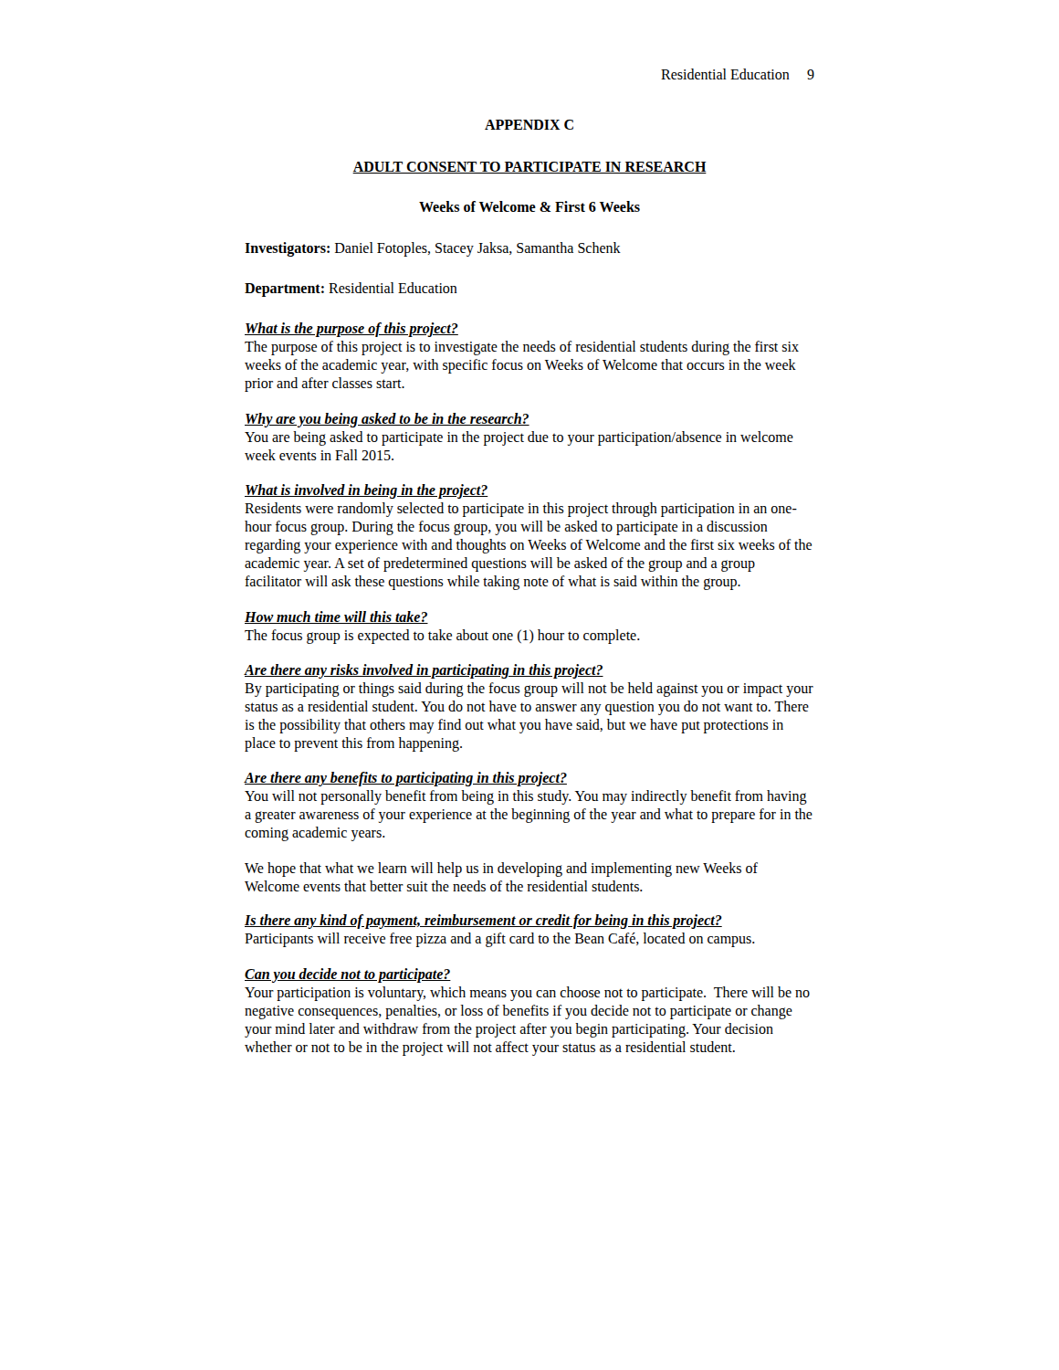Residential Education9
APPENDIX C
ADULT CONSENT TO PARTICIPATE IN RESEARCH
Weeks of Welcome & First 6 Weeks
Investigators: Daniel Fotoples, Stacey Jaksa, Samantha Schenk
Department: Residential Education
What is the purpose of this project?
The purpose of this project is to investigate the needs of residential students during the first six weeks of the academic year, with specific focus on Weeks of Welcome that occurs in the week prior and after classes start.
Why are you being asked to be in the research?
You are being asked to participate in the project due to your participation/absence in welcome week events in Fall 2015.
What is involved in being in the project?
Residents were randomly selected to participate in this project through participation in an one-hour focus group. During the focus group, you will be asked to participate in a discussion regarding your experience with and thoughts on Weeks of Welcome and the first six weeks of the academic year. A set of predetermined questions will be asked of the group and a group facilitator will ask these questions while taking note of what is said within the group.
How much time will this take?
The focus group is expected to take about one (1) hour to complete.
Are there any risks involved in participating in this project?
By participating or things said during the focus group will not be held against you or impact your status as a residential student. You do not have to answer any question you do not want to. There is the possibility that others may find out what you have said, but we have put protections in place to prevent this from happening.
Are there any benefits to participating in this project?
You will not personally benefit from being in this study. You may indirectly benefit from having a greater awareness of your experience at the beginning of the year and what to prepare for in the coming academic years.
We hope that what we learn will help us in developing and implementing new Weeks of Welcome events that better suit the needs of the residential students.
Is there any kind of payment, reimbursement or credit for being in this project?
Participants will receive free pizza and a gift card to the Bean Café, located on campus.
Can you decide not to participate?
Your participation is voluntary, which means you can choose not to participate. There will be no negative consequences, penalties, or loss of benefits if you decide not to participate or change your mind later and withdraw from the project after you begin participating. Your decision whether or not to be in the project will not affect your status as a residential student.